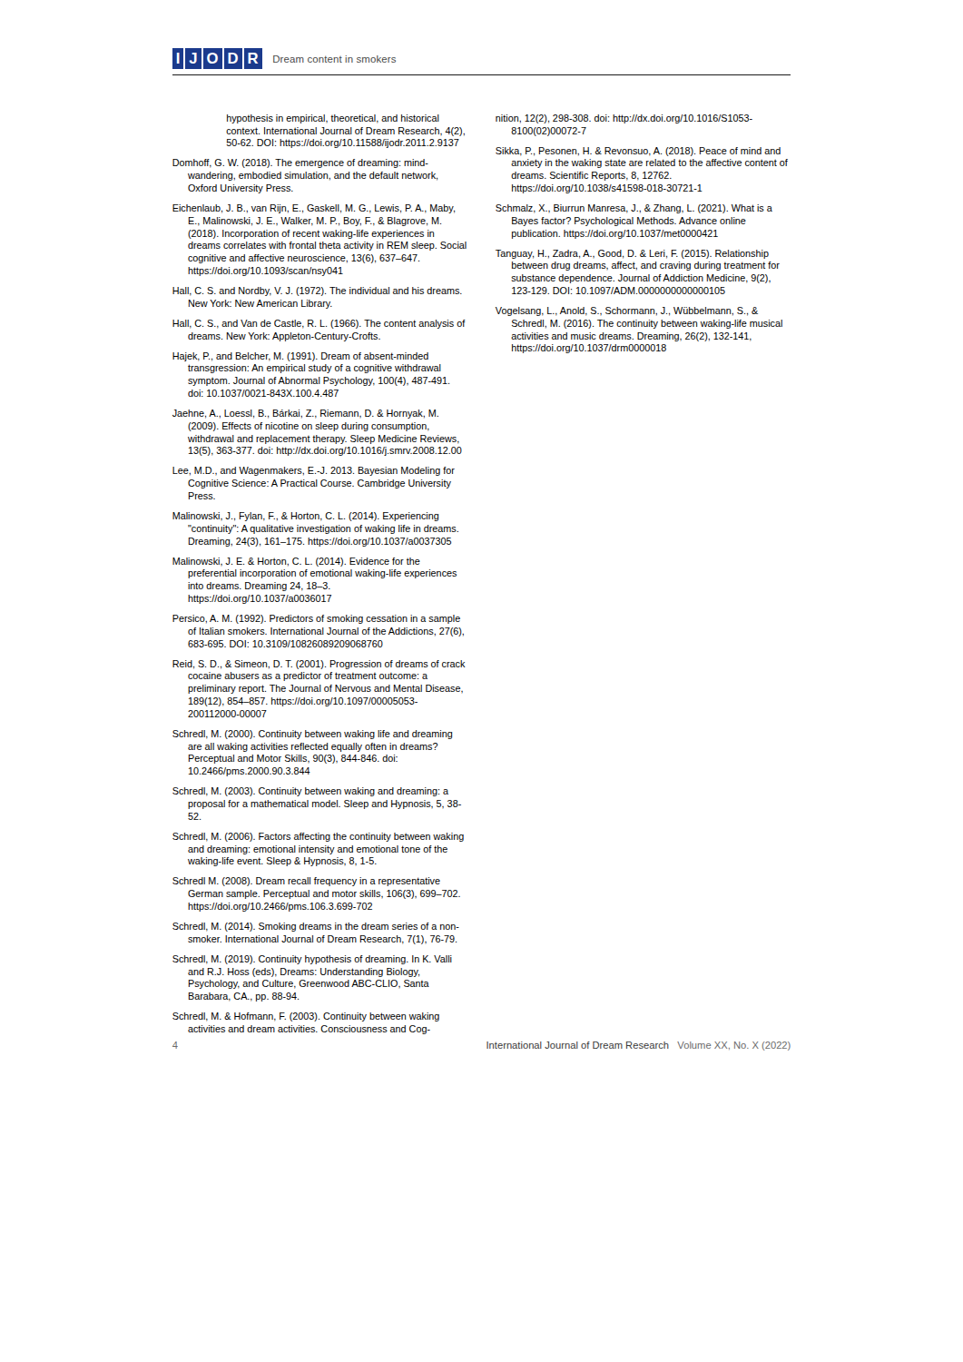IJODR
Dream content in smokers
hypothesis in empirical, theoretical, and historical context. International Journal of Dream Research, 4(2), 50-62. DOI: https://doi.org/10.11588/ijodr.2011.2.9137
Domhoff, G. W. (2018). The emergence of dreaming: mind-wandering, embodied simulation, and the default network, Oxford University Press.
Eichenlaub, J. B., van Rijn, E., Gaskell, M. G., Lewis, P. A., Maby, E., Malinowski, J. E., Walker, M. P., Boy, F., & Blagrove, M. (2018). Incorporation of recent waking-life experiences in dreams correlates with frontal theta activity in REM sleep. Social cognitive and affective neuroscience, 13(6), 637–647. https://doi.org/10.1093/scan/nsy041
Hall, C. S. and Nordby, V. J. (1972). The individual and his dreams. New York: New American Library.
Hall, C. S., and Van de Castle, R. L. (1966). The content analysis of dreams. New York: Appleton-Century-Crofts.
Hajek, P., and Belcher, M. (1991). Dream of absent-minded transgression: An empirical study of a cognitive withdrawal symptom. Journal of Abnormal Psychology, 100(4), 487-491. doi: 10.1037/0021-843X.100.4.487
Jaehne, A., Loessl, B., Bárkai, Z., Riemann, D. & Hornyak, M. (2009). Effects of nicotine on sleep during consumption, withdrawal and replacement therapy. Sleep Medicine Reviews, 13(5), 363-377. doi: http://dx.doi.org/10.1016/j.smrv.2008.12.00
Lee, M.D., and Wagenmakers, E.-J. 2013. Bayesian Modeling for Cognitive Science: A Practical Course. Cambridge University Press.
Malinowski, J., Fylan, F., & Horton, C. L. (2014). Experiencing "continuity": A qualitative investigation of waking life in dreams. Dreaming, 24(3), 161–175. https://doi.org/10.1037/a0037305
Malinowski, J. E. & Horton, C. L. (2014). Evidence for the preferential incorporation of emotional waking-life experiences into dreams. Dreaming 24, 18–3. https://doi.org/10.1037/a0036017
Persico, A. M. (1992). Predictors of smoking cessation in a sample of Italian smokers. International Journal of the Addictions, 27(6), 683-695. DOI: 10.3109/10826089209068760
Reid, S. D., & Simeon, D. T. (2001). Progression of dreams of crack cocaine abusers as a predictor of treatment outcome: a preliminary report. The Journal of Nervous and Mental Disease, 189(12), 854–857. https://doi.org/10.1097/00005053-200112000-00007
Schredl, M. (2000). Continuity between waking life and dreaming are all waking activities reflected equally often in dreams? Perceptual and Motor Skills, 90(3), 844-846. doi: 10.2466/pms.2000.90.3.844
Schredl, M. (2003). Continuity between waking and dreaming: a proposal for a mathematical model. Sleep and Hypnosis, 5, 38-52.
Schredl, M. (2006). Factors affecting the continuity between waking and dreaming: emotional intensity and emotional tone of the waking-life event. Sleep & Hypnosis, 8, 1-5.
Schredl M. (2008). Dream recall frequency in a representative German sample. Perceptual and motor skills, 106(3), 699–702. https://doi.org/10.2466/pms.106.3.699-702
Schredl, M. (2014). Smoking dreams in the dream series of a non-smoker. International Journal of Dream Research, 7(1), 76-79.
Schredl, M. (2019). Continuity hypothesis of dreaming. In K. Valli and R.J. Hoss (eds), Dreams: Understanding Biology, Psychology, and Culture, Greenwood ABC-CLIO, Santa Barabara, CA., pp. 88-94.
Schredl, M. & Hofmann, F. (2003). Continuity between waking activities and dream activities. Consciousness and Cog-
nition, 12(2), 298-308. doi: http://dx.doi.org/10.1016/S1053-8100(02)00072-7
Sikka, P., Pesonen, H. & Revonsuo, A. (2018). Peace of mind and anxiety in the waking state are related to the affective content of dreams. Scientific Reports, 8, 12762. https://doi.org/10.1038/s41598-018-30721-1
Schmalz, X., Biurrun Manresa, J., & Zhang, L. (2021). What is a Bayes factor? Psychological Methods. Advance online publication. https://doi.org/10.1037/met0000421
Tanguay, H., Zadra, A., Good, D. & Leri, F. (2015). Relationship between drug dreams, affect, and craving during treatment for substance dependence. Journal of Addiction Medicine, 9(2), 123-129. DOI: 10.1097/ADM.0000000000000105
Vogelsang, L., Anold, S., Schormann, J., Wübbelmann, S., & Schredl, M. (2016). The continuity between waking-life musical activities and music dreams. Dreaming, 26(2), 132-141, https://doi.org/10.1037/drm0000018
4
International Journal of Dream Research Volume XX, No. X (2022)